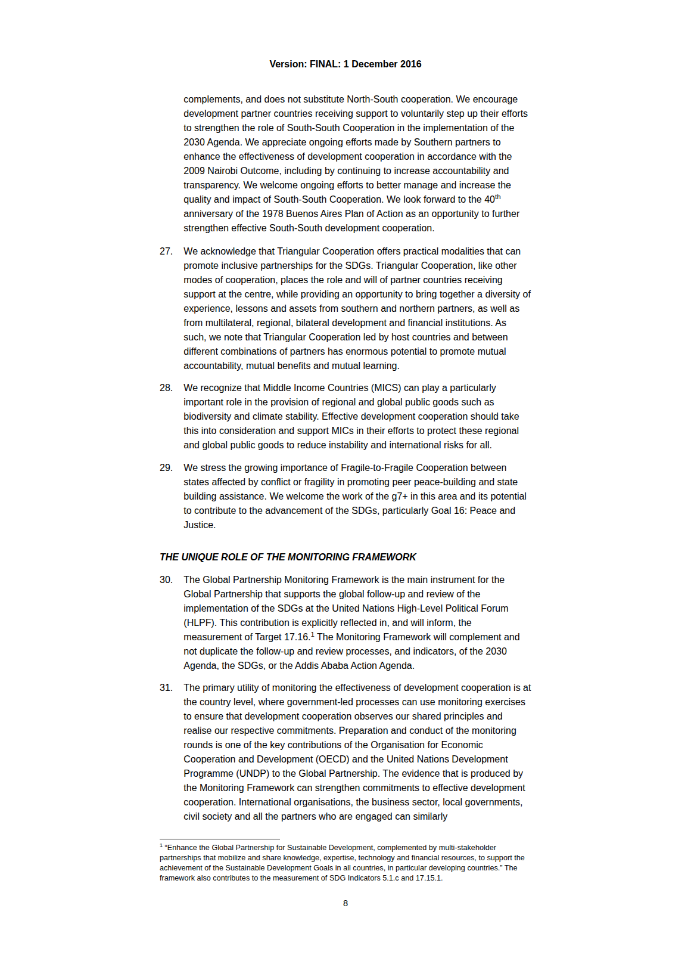Version: FINAL: 1 December 2016
complements, and does not substitute North-South cooperation. We encourage development partner countries receiving support to voluntarily step up their efforts to strengthen the role of South-South Cooperation in the implementation of the 2030 Agenda. We appreciate ongoing efforts made by Southern partners to enhance the effectiveness of development cooperation in accordance with the 2009 Nairobi Outcome, including by continuing to increase accountability and transparency. We welcome ongoing efforts to better manage and increase the quality and impact of South-South Cooperation. We look forward to the 40th anniversary of the 1978 Buenos Aires Plan of Action as an opportunity to further strengthen effective South-South development cooperation.
27. We acknowledge that Triangular Cooperation offers practical modalities that can promote inclusive partnerships for the SDGs. Triangular Cooperation, like other modes of cooperation, places the role and will of partner countries receiving support at the centre, while providing an opportunity to bring together a diversity of experience, lessons and assets from southern and northern partners, as well as from multilateral, regional, bilateral development and financial institutions. As such, we note that Triangular Cooperation led by host countries and between different combinations of partners has enormous potential to promote mutual accountability, mutual benefits and mutual learning.
28. We recognize that Middle Income Countries (MICS) can play a particularly important role in the provision of regional and global public goods such as biodiversity and climate stability. Effective development cooperation should take this into consideration and support MICs in their efforts to protect these regional and global public goods to reduce instability and international risks for all.
29. We stress the growing importance of Fragile-to-Fragile Cooperation between states affected by conflict or fragility in promoting peer peace-building and state building assistance. We welcome the work of the g7+ in this area and its potential to contribute to the advancement of the SDGs, particularly Goal 16: Peace and Justice.
The unique role of the monitoring framework
30. The Global Partnership Monitoring Framework is the main instrument for the Global Partnership that supports the global follow-up and review of the implementation of the SDGs at the United Nations High-Level Political Forum (HLPF). This contribution is explicitly reflected in, and will inform, the measurement of Target 17.16.1 The Monitoring Framework will complement and not duplicate the follow-up and review processes, and indicators, of the 2030 Agenda, the SDGs, or the Addis Ababa Action Agenda.
31. The primary utility of monitoring the effectiveness of development cooperation is at the country level, where government-led processes can use monitoring exercises to ensure that development cooperation observes our shared principles and realise our respective commitments. Preparation and conduct of the monitoring rounds is one of the key contributions of the Organisation for Economic Cooperation and Development (OECD) and the United Nations Development Programme (UNDP) to the Global Partnership. The evidence that is produced by the Monitoring Framework can strengthen commitments to effective development cooperation. International organisations, the business sector, local governments, civil society and all the partners who are engaged can similarly
1 “Enhance the Global Partnership for Sustainable Development, complemented by multi-stakeholder partnerships that mobilize and share knowledge, expertise, technology and financial resources, to support the achievement of the Sustainable Development Goals in all countries, in particular developing countries.” The framework also contributes to the measurement of SDG Indicators 5.1.c and 17.15.1.
8